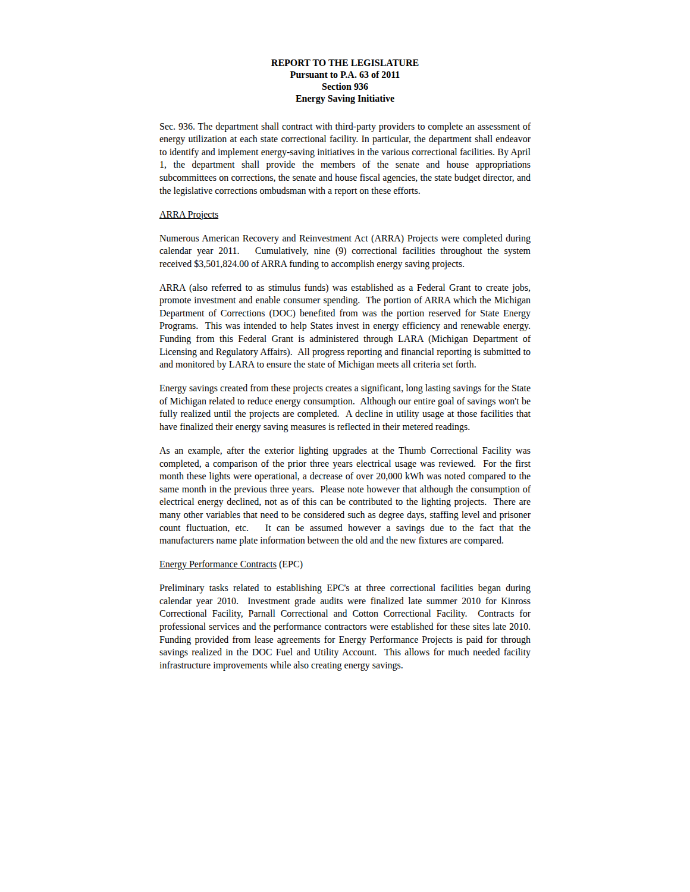REPORT TO THE LEGISLATURE
Pursuant to P.A. 63 of 2011
Section 936
Energy Saving Initiative
Sec. 936. The department shall contract with third-party providers to complete an assessment of energy utilization at each state correctional facility. In particular, the department shall endeavor to identify and implement energy-saving initiatives in the various correctional facilities. By April 1, the department shall provide the members of the senate and house appropriations subcommittees on corrections, the senate and house fiscal agencies, the state budget director, and the legislative corrections ombudsman with a report on these efforts.
ARRA Projects
Numerous American Recovery and Reinvestment Act (ARRA) Projects were completed during calendar year 2011. Cumulatively, nine (9) correctional facilities throughout the system received $3,501,824.00 of ARRA funding to accomplish energy saving projects.
ARRA (also referred to as stimulus funds) was established as a Federal Grant to create jobs, promote investment and enable consumer spending. The portion of ARRA which the Michigan Department of Corrections (DOC) benefited from was the portion reserved for State Energy Programs. This was intended to help States invest in energy efficiency and renewable energy. Funding from this Federal Grant is administered through LARA (Michigan Department of Licensing and Regulatory Affairs). All progress reporting and financial reporting is submitted to and monitored by LARA to ensure the state of Michigan meets all criteria set forth.
Energy savings created from these projects creates a significant, long lasting savings for the State of Michigan related to reduce energy consumption. Although our entire goal of savings won't be fully realized until the projects are completed. A decline in utility usage at those facilities that have finalized their energy saving measures is reflected in their metered readings.
As an example, after the exterior lighting upgrades at the Thumb Correctional Facility was completed, a comparison of the prior three years electrical usage was reviewed. For the first month these lights were operational, a decrease of over 20,000 kWh was noted compared to the same month in the previous three years. Please note however that although the consumption of electrical energy declined, not as of this can be contributed to the lighting projects. There are many other variables that need to be considered such as degree days, staffing level and prisoner count fluctuation, etc. It can be assumed however a savings due to the fact that the manufacturers name plate information between the old and the new fixtures are compared.
Energy Performance Contracts (EPC)
Preliminary tasks related to establishing EPC's at three correctional facilities began during calendar year 2010. Investment grade audits were finalized late summer 2010 for Kinross Correctional Facility, Parnall Correctional and Cotton Correctional Facility. Contracts for professional services and the performance contractors were established for these sites late 2010. Funding provided from lease agreements for Energy Performance Projects is paid for through savings realized in the DOC Fuel and Utility Account. This allows for much needed facility infrastructure improvements while also creating energy savings.